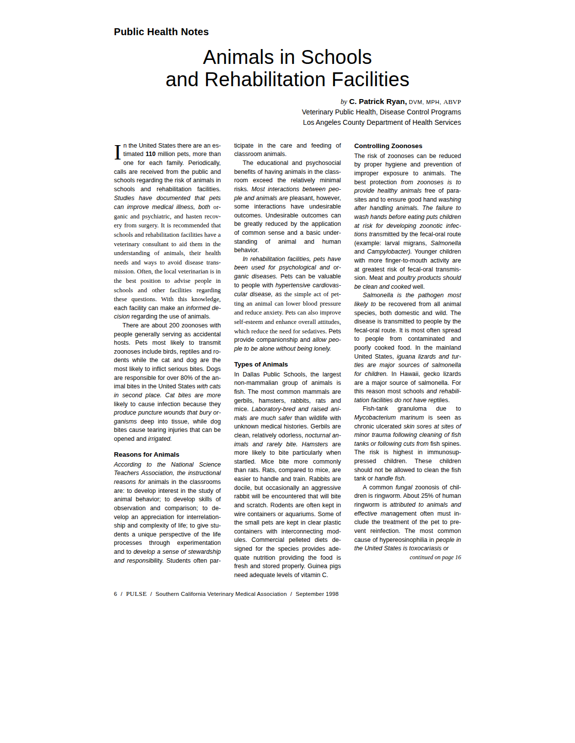Public Health Notes
Animals in Schools
and Rehabilitation Facilities
by C. Patrick Ryan, DVM, MPH, ABVP Veterinary Public Health, Disease Control Programs Los Angeles County Department of Health Services
In the United States there are an estimated 110 million pets, more than one for each family. Periodically, calls are received from the public and schools regarding the risk of animals in schools and rehabilitation facilities. Studies have documented that pets can improve medical illness, both organic and psychiatric, and hasten recovery from surgery. It is recommended that schools and rehabilitation facilities have a veterinary consultant to aid them in the understanding of animals, their health needs and ways to avoid disease transmission. Often, the local veterinarian is in the best position to advise people in schools and other facilities regarding these questions. With this knowledge, each facility can make an informed decision regarding the use of animals.
There are about 200 zoonoses with people generally serving as accidental hosts. Pets most likely to transmit zoonoses include birds, reptiles and rodents while the cat and dog are the most likely to inflict serious bites. Dogs are responsible for over 80% of the animal bites in the United States with cats in second place. Cat bites are more likely to cause infection because they produce puncture wounds that bury organisms deep into tissue, while dog bites cause tearing injuries that can be opened and irrigated.
Reasons for Animals
According to the National Science Teachers Association, the instructional reasons for animals in the classrooms are: to develop interest in the study of animal behavior; to develop skills of observation and comparison; to develop an appreciation for interrelationship and complexity of life; to give students a unique perspective of the life processes through experimentation and to develop a sense of stewardship and responsibility. Students often participate in the care and feeding of classroom animals.
The educational and psychosocial benefits of having animals in the classroom exceed the relatively minimal risks. Most interactions between people and animals are pleasant, however, some interactions have undesirable outcomes. Undesirable outcomes can be greatly reduced by the application of common sense and a basic understanding of animal and human behavior.
In rehabilitation facilities, pets have been used for psychological and organic diseases. Pets can be valuable to people with hypertensive cardiovascular disease, as the simple act of petting an animal can lower blood pressure and reduce anxiety. Pets can also improve self-esteem and enhance overall attitudes, which reduce the need for sedatives. Pets provide companionship and allow people to be alone without being lonely.
Types of Animals
In Dallas Public Schools, the largest non-mammalian group of animals is fish. The most common mammals are gerbils, hamsters, rabbits, rats and mice. Laboratory-bred and raised animals are much safer than wildlife with unknown medical histories. Gerbils are clean, relatively odorless, nocturnal animals and rarely bite. Hamsters are more likely to bite particularly when startled. Mice bite more commonly than rats. Rats, compared to mice, are easier to handle and train. Rabbits are docile, but occasionally an aggressive rabbit will be encountered that will bite and scratch. Rodents are often kept in wire containers or aquariums. Some of the small pets are kept in clear plastic containers with interconnecting modules. Commercial pelleted diets designed for the species provides adequate nutrition providing the food is fresh and stored properly. Guinea pigs need adequate levels of vitamin C.
Controlling Zoonoses
The risk of zoonoses can be reduced by proper hygiene and prevention of improper exposure to animals. The best protection from zoonoses is to provide healthy animals free of parasites and to ensure good hand washing after handling animals. The failure to wash hands before eating puts children at risk for developing zoonotic infections transmitted by the fecal-oral route (example: larval migrans, Salmonella and Campylobacter). Younger children with more finger-to-mouth activity are at greatest risk of fecal-oral transmission. Meat and poultry products should be clean and cooked well.
Salmonella is the pathogen most likely to be recovered from all animal species, both domestic and wild. The disease is transmitted to people by the fecal-oral route. It is most often spread to people from contaminated and poorly cooked food. In the mainland United States, iguana lizards and turtles are major sources of salmonella for children. In Hawaii, gecko lizards are a major source of salmonella. For this reason most schools and rehabilitation facilities do not have reptiles.
Fish-tank granuloma due to Mycobacterium marinum is seen as chronic ulcerated skin sores at sites of minor trauma following cleaning of fish tanks or following cuts from fish spines. The risk is highest in immunosuppressed children. These children should not be allowed to clean the fish tank or handle fish.
A common fungal zoonosis of children is ringworm. About 25% of human ringworm is attributed to animals and effective management often must include the treatment of the pet to prevent reinfection. The most common cause of hypereosinophilia in people in the United States is toxocariasis or
continued on page 16
6 / PULSE / Southern California Veterinary Medical Association / September 1998